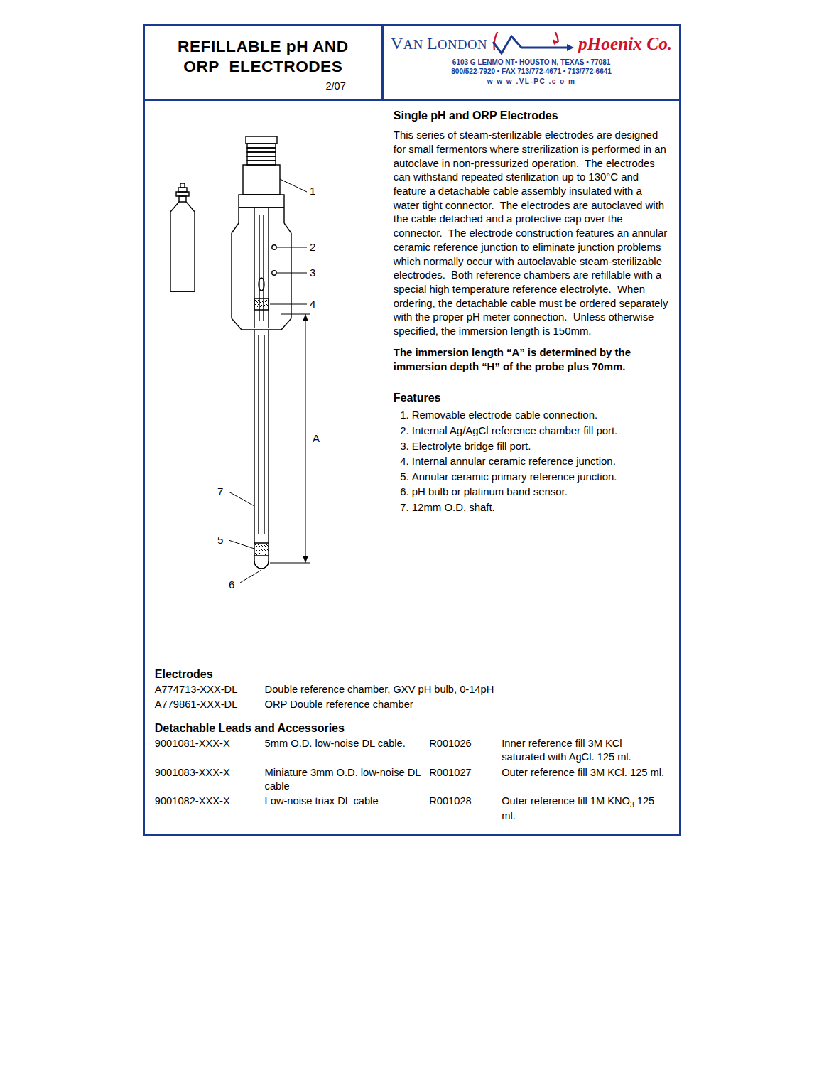REFILLABLE pH AND
ORP ELECTRODES
2/07
VAN LONDON pHoenix Co.
6103 G LENMO NT• HOUSTO N, TEXAS • 77081
800/522-7920 • FAX 713/772-4671 • 713/772-6641
w w w .VL-PC .c o m
1 2 3 4 A 7 5 6
Single pH and ORP Electrodes
This series of steam-sterilizable electrodes are designed for small fermentors where strerilization is performed in an autoclave in non-pressurized operation. The electrodes can withstand repeated sterilization up to 130°C and feature a detachable cable assembly insulated with a water tight connector. The electrodes are autoclaved with the cable detached and a protective cap over the connector. The electrode construction features an annular ceramic reference junction to eliminate junction problems which normally occur with autoclavable steam-sterilizable electrodes. Both reference chambers are refillable with a special high temperature reference electrolyte. When ordering, the detachable cable must be ordered separately with the proper pH meter connection. Unless otherwise specified, the immersion length is 150mm.
The immersion length “A” is determined by the immersion depth “H” of the probe plus 70mm.
Features
Removable electrode cable connection.
Internal Ag/AgCl reference chamber fill port.
Electrolyte bridge fill port.
Internal annular ceramic reference junction.
Annular ceramic primary reference junction.
pH bulb or platinum band sensor.
12mm O.D. shaft.
Electrodes
| A774713-XXX-DL | Double reference chamber, GXV pH bulb, 0-14pH |
| A779861-XXX-DL | ORP Double reference chamber |
Detachable Leads and Accessories
| 9001081-XXX-X | 5mm O.D. low-noise DL cable. | R001026 | Inner reference fill 3M KCl saturated with AgCl. 125 ml. |
| 9001083-XXX-X | Miniature 3mm O.D. low-noise DL cable | R001027 | Outer reference fill 3M KCl. 125 ml. |
| 9001082-XXX-X | Low-noise triax DL cable | R001028 | Outer reference fill 1M KNO 3 125 ml. |